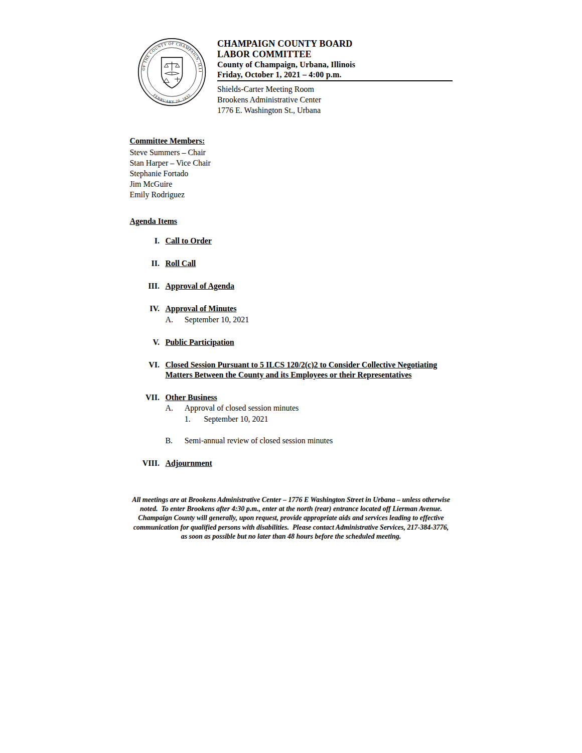SEAL OF THE COUNTY OF CHAMPAIGN, ILLINOIS FEBRUARY 20, 1833
CHAMPAIGN COUNTY BOARD
LABOR COMMITTEE
County of Champaign, Urbana, Illinois
Friday, October 1, 2021 – 4:00 p.m.
Shields-Carter Meeting Room
Brookens Administrative Center
1776 E. Washington St., Urbana
Committee Members:
Steve Summers – Chair
Stan Harper – Vice Chair
Stephanie Fortado
Jim McGuire
Emily Rodriguez
Agenda Items
I.
Call to Order
II.
Roll Call
III.
Approval of Agenda
IV.
Approval of Minutes
A. September 10, 2021
V.
Public Participation
VI.
Closed Session Pursuant to 5 ILCS 120/2(c)2 to Consider Collective Negotiating Matters Between the County and its Employees or their Representatives
VII.
Other Business
A.
Approval of closed session minutes
1. September 10, 2021
B. Semi-annual review of closed session minutes
VIII.
Adjournment
All meetings are at Brookens Administrative Center – 1776 E Washington Street in Urbana – unless otherwise noted. To enter Brookens after 4:30 p.m., enter at the north (rear) entrance located off Lierman Avenue. Champaign County will generally, upon request, provide appropriate aids and services leading to effective communication for qualified persons with disabilities. Please contact Administrative Services, 217-384-3776, as soon as possible but no later than 48 hours before the scheduled meeting.